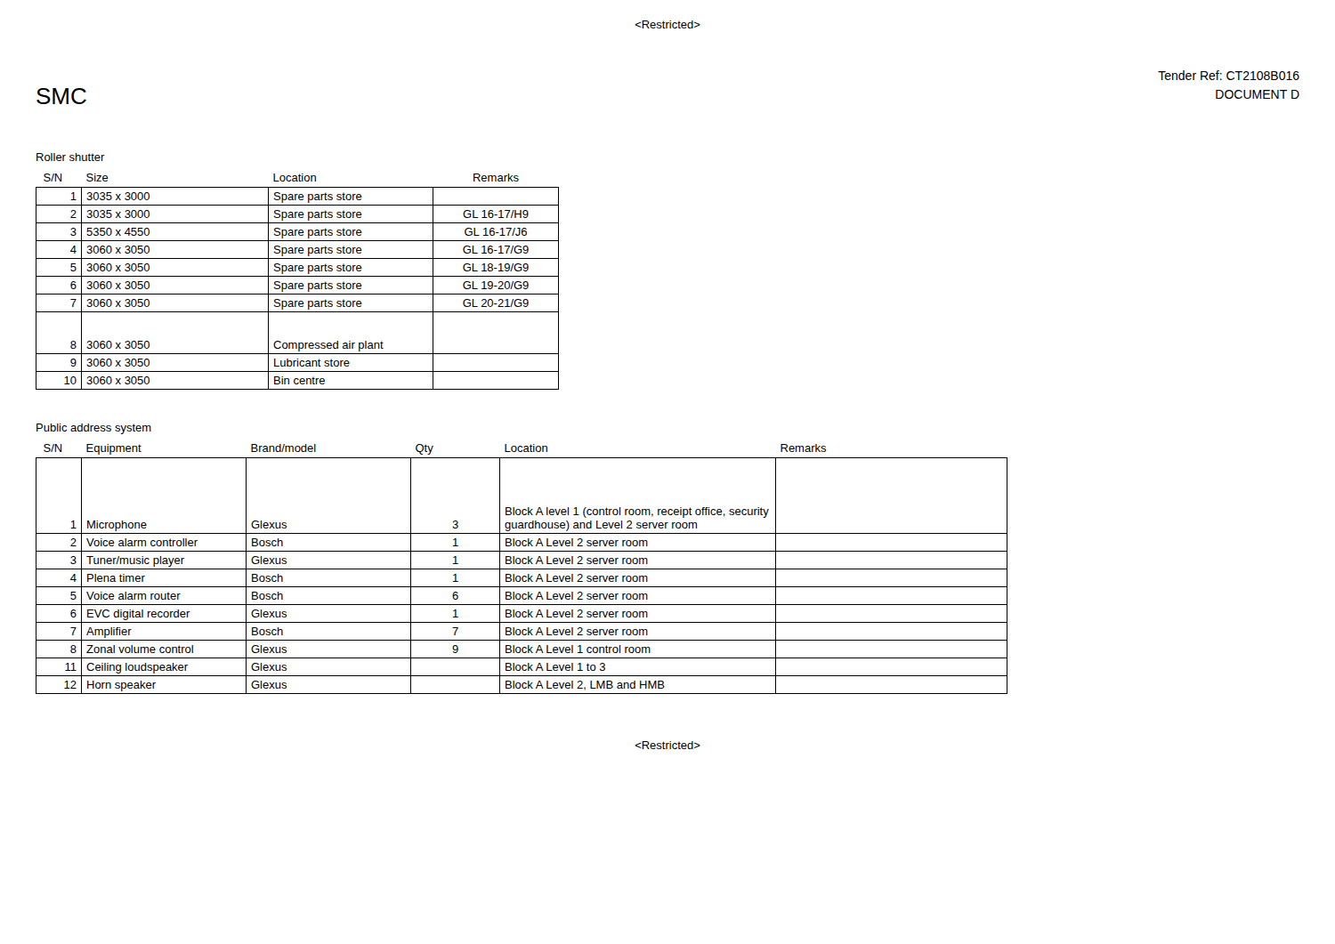<Restricted>
SMC
Tender Ref: CT2108B016
DOCUMENT D
Roller shutter
| S/N | Size | Location | Remarks |
| --- | --- | --- | --- |
| 1 | 3035 x 3000 | Spare parts store | |
| 2 | 3035 x 3000 | Spare parts store | GL 16-17/H9 |
| 3 | 5350 x 4550 | Spare parts store | GL 16-17/J6 |
| 4 | 3060 x 3050 | Spare parts store | GL 16-17/G9 |
| 5 | 3060 x 3050 | Spare parts store | GL 18-19/G9 |
| 6 | 3060 x 3050 | Spare parts store | GL 19-20/G9 |
| 7 | 3060 x 3050 | Spare parts store | GL 20-21/G9 |
| 8 | 3060 x 3050 | Compressed air plant | |
| 9 | 3060 x 3050 | Lubricant store | |
| 10 | 3060 x 3050 | Bin centre | |
Public address system
| S/N | Equipment | Brand/model | Qty | Location | Remarks |
| --- | --- | --- | --- | --- | --- |
| 1 | Microphone | Glexus | 3 | Block A level 1 (control room, receipt office, security guardhouse) and Level 2 server room | |
| 2 | Voice alarm controller | Bosch | 1 | Block A Level 2 server room | |
| 3 | Tuner/music player | Glexus | 1 | Block A Level 2 server room | |
| 4 | Plena timer | Bosch | 1 | Block A Level 2 server room | |
| 5 | Voice alarm router | Bosch | 6 | Block A Level 2 server room | |
| 6 | EVC digital recorder | Glexus | 1 | Block A Level 2 server room | |
| 7 | Amplifier | Bosch | 7 | Block A Level 2 server room | |
| 8 | Zonal volume control | Glexus | 9 | Block A Level 1 control room | |
| 11 | Ceiling loudspeaker | Glexus | | Block A Level 1 to 3 | |
| 12 | Horn speaker | Glexus | | Block A Level 2, LMB and HMB | |
<Restricted>